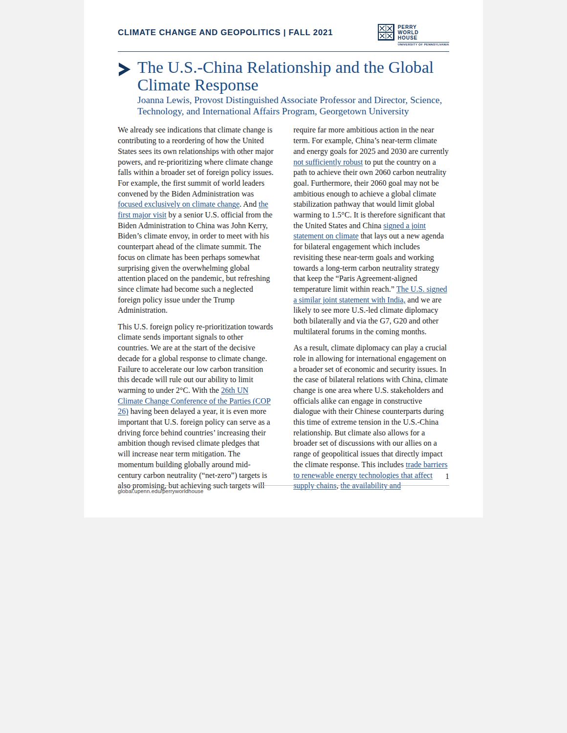Climate Change and Geopolitics | Fall 2021
Perry
World
House University of Pennsylvania
The U.S.-China Relationship and the Global Climate Response
Joanna Lewis, Provost Distinguished Associate Professor and Director, Science, Technology, and International Affairs Program, Georgetown University
We already see indications that climate change is contributing to a reordering of how the United States sees its own relationships with other major powers, and re-prioritizing where climate change falls within a broader set of foreign policy issues. For example, the first summit of world leaders convened by the Biden Administration was focused exclusively on climate change. And the first major visit by a senior U.S. official from the Biden Administration to China was John Kerry, Biden’s climate envoy, in order to meet with his counterpart ahead of the climate summit. The focus on climate has been perhaps somewhat surprising given the overwhelming global attention placed on the pandemic, but refreshing since climate had become such a neglected foreign policy issue under the Trump Administration.
This U.S. foreign policy re-prioritization towards climate sends important signals to other countries. We are at the start of the decisive decade for a global response to climate change. Failure to accelerate our low carbon transition this decade will rule out our ability to limit warming to under 2°C. With the 26th UN Climate Change Conference of the Parties (COP 26) having been delayed a year, it is even more important that U.S. foreign policy can serve as a driving force behind countries’ increasing their ambition though revised climate pledges that will increase near term mitigation. The momentum building globally around mid-century carbon neutrality (“net-zero”) targets is also promising, but achieving such targets will require far more ambitious action in the near term. For example, China’s near-term climate and energy goals for 2025 and 2030 are currently not sufficiently robust to put the country on a path to achieve their own 2060 carbon neutrality goal. Furthermore, their 2060 goal may not be ambitious enough to achieve a global climate stabilization pathway that would limit global warming to 1.5°C. It is therefore significant that the United States and China signed a joint statement on climate that lays out a new agenda for bilateral engagement which includes revisiting these near-term goals and working towards a long-term carbon neutrality strategy that keep the “Paris Agreement-aligned temperature limit within reach.” The U.S. signed a similar joint statement with India, and we are likely to see more U.S.-led climate diplomacy both bilaterally and via the G7, G20 and other multilateral forums in the coming months.
As a result, climate diplomacy can play a crucial role in allowing for international engagement on a broader set of economic and security issues. In the case of bilateral relations with China, climate change is one area where U.S. stakeholders and officials alike can engage in constructive dialogue with their Chinese counterparts during this time of extreme tension in the U.S.-China relationship. But climate also allows for a broader set of discussions with our allies on a range of geopolitical issues that directly impact the climate response. This includes trade barriers to renewable energy technologies that affect supply chains, the availability and
1
global.upenn.edu/perryworldhouse